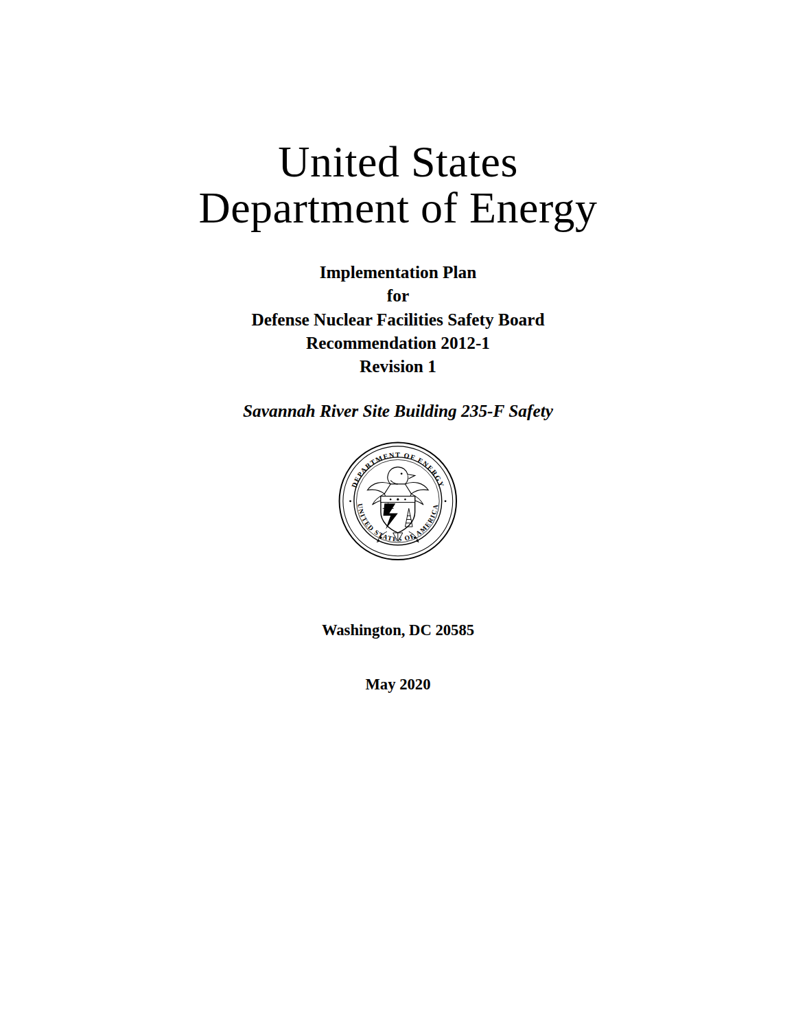United States
Department of Energy
Implementation Plan for Defense Nuclear Facilities Safety Board Recommendation 2012-1 Revision 1
Savannah River Site Building 235-F Safety
DEPARTMENT OF ENERGY UNITED STATES OF AMERICA
Washington, DC 20585
May 2020